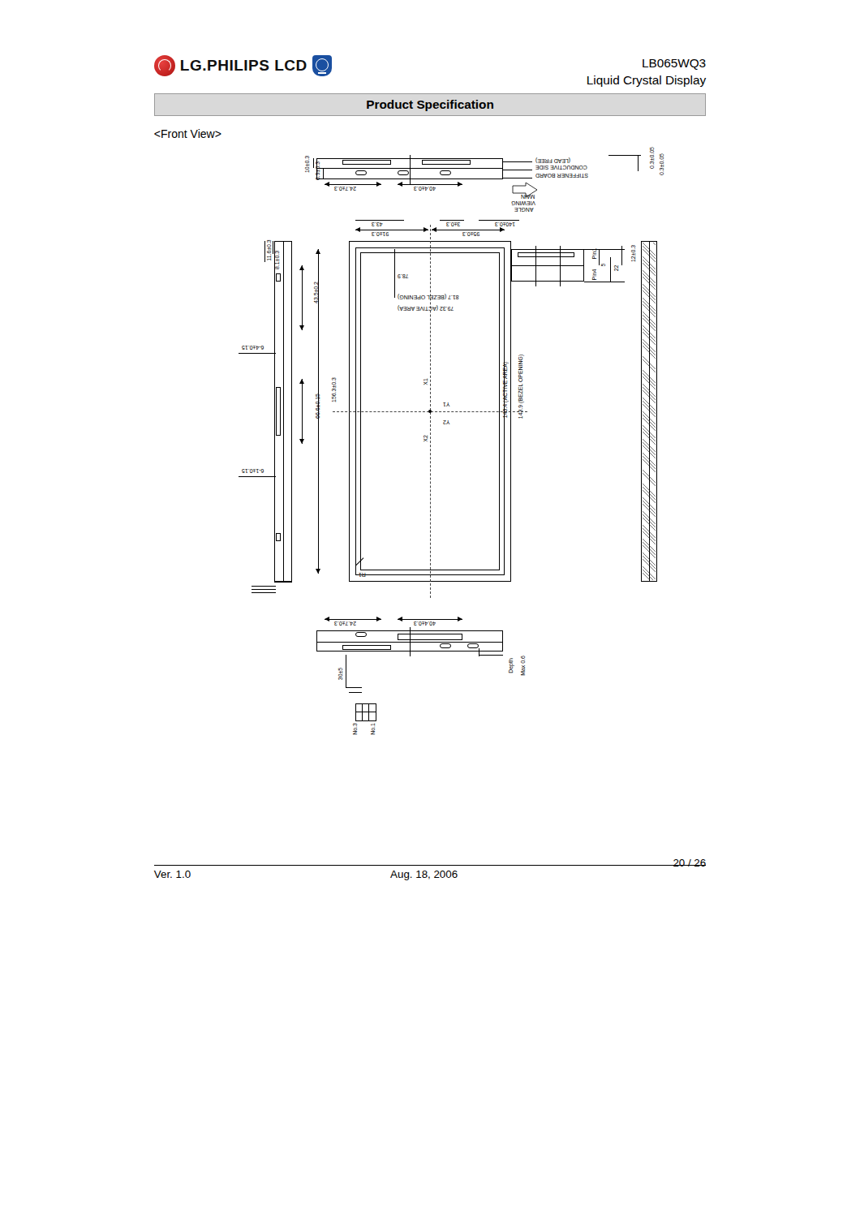LG.PHILIPS LCD
LB065WQ3
Liquid Crystal Display
Product Specification
<Front View>
10±0.3
6.9±0.3
24.7±0.3
40.4±0.3
(LEAD FREE)
CONDUCTIVE SIDE
STIFFENER BOARD
0.3±0.05
0.3±0.05
MAIN
VIEWING
ANGLE
11.6±0.3
8.1±0.3
43.5±0.2
66.6±0.15
156.3±0.3
6-4±0.15
6-1±0.15
R1
X1
X2
Y1
Y2
143.4 (ACTIVE AREA)
143.9 (BEZEL OPENING)
79.32 (ACTIVE AREA)
81.7 (BEZEL OPENING)
91±0.3
95±0.3
43.3
3±0.3
140±0.3
78.9
Pin1
Pin4
5
22
12±0.3
24.7±0.3
40.4±0.3
Depth
Max 0.6
30±5
No.3
No.1
Ver. 1.0
Aug. 18, 2006
20 / 26